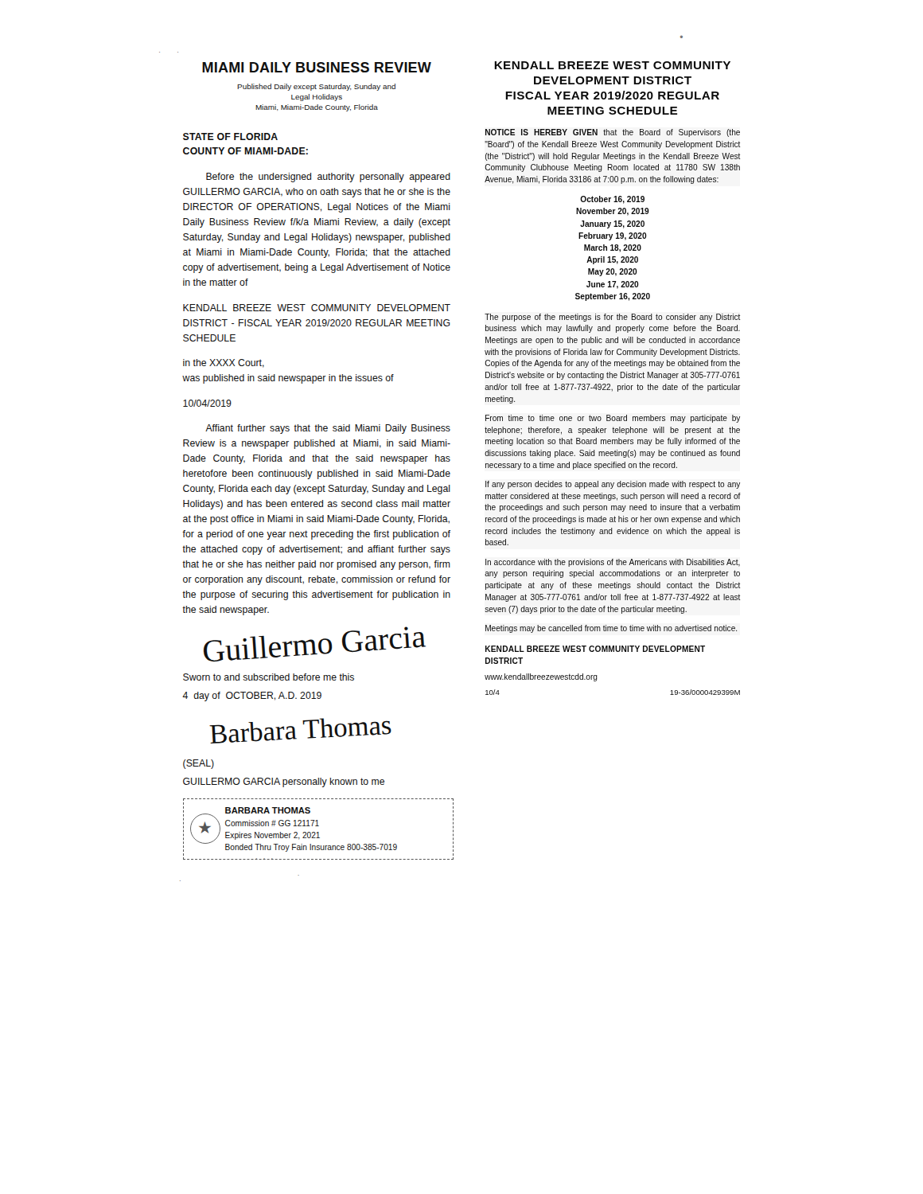·
·
•
MIAMI DAILY BUSINESS REVIEW
Published Daily except Saturday, Sunday and
Legal Holidays
Miami, Miami-Dade County, Florida
STATE OF FLORIDA
COUNTY OF MIAMI-DADE:
Before the undersigned authority personally appeared GUILLERMO GARCIA, who on oath says that he or she is the DIRECTOR OF OPERATIONS, Legal Notices of the Miami Daily Business Review f/k/a Miami Review, a daily (except Saturday, Sunday and Legal Holidays) newspaper, published at Miami in Miami-Dade County, Florida; that the attached copy of advertisement, being a Legal Advertisement of Notice in the matter of
KENDALL BREEZE WEST COMMUNITY DEVELOPMENT DISTRICT - FISCAL YEAR 2019/2020 REGULAR MEETING SCHEDULE
in the XXXX Court,
was published in said newspaper in the issues of
10/04/2019
Affiant further says that the said Miami Daily Business Review is a newspaper published at Miami, in said Miami-Dade County, Florida and that the said newspaper has heretofore been continuously published in said Miami-Dade County, Florida each day (except Saturday, Sunday and Legal Holidays) and has been entered as second class mail matter at the post office in Miami in said Miami-Dade County, Florida, for a period of one year next preceding the first publication of the attached copy of advertisement; and affiant further says that he or she has neither paid nor promised any person, firm or corporation any discount, rebate, commission or refund for the purpose of securing this advertisement for publication in the said newspaper.
Guillermo Garcia
Sworn to and subscribed before me this
4 day of OCTOBER, A.D. 2019
Barbara Thomas
(SEAL)
GUILLERMO GARCIA personally known to me
★
BARBARA THOMAS
Commission # GG 121171
Expires November 2, 2021
Bonded Thru Troy Fain Insurance 800-385-7019
KENDALL BREEZE WEST COMMUNITY DEVELOPMENT DISTRICT FISCAL YEAR 2019/2020 REGULAR MEETING SCHEDULE
NOTICE IS HEREBY GIVEN that the Board of Supervisors (the "Board") of the Kendall Breeze West Community Development District (the "District") will hold Regular Meetings in the Kendall Breeze West Community Clubhouse Meeting Room located at 11780 SW 138th Avenue, Miami, Florida 33186 at 7:00 p.m. on the following dates:
October 16, 2019 November 20, 2019 January 15, 2020 February 19, 2020 March 18, 2020 April 15, 2020 May 20, 2020 June 17, 2020 September 16, 2020
The purpose of the meetings is for the Board to consider any District business which may lawfully and properly come before the Board. Meetings are open to the public and will be conducted in accordance with the provisions of Florida law for Community Development Districts. Copies of the Agenda for any of the meetings may be obtained from the District's website or by contacting the District Manager at 305-777-0761 and/or toll free at 1-877-737-4922, prior to the date of the particular meeting.
From time to time one or two Board members may participate by telephone; therefore, a speaker telephone will be present at the meeting location so that Board members may be fully informed of the discussions taking place. Said meeting(s) may be continued as found necessary to a time and place specified on the record.
If any person decides to appeal any decision made with respect to any matter considered at these meetings, such person will need a record of the proceedings and such person may need to insure that a verbatim record of the proceedings is made at his or her own expense and which record includes the testimony and evidence on which the appeal is based.
In accordance with the provisions of the Americans with Disabilities Act, any person requiring special accommodations or an interpreter to participate at any of these meetings should contact the District Manager at 305-777-0761 and/or toll free at 1-877-737-4922 at least seven (7) days prior to the date of the particular meeting.
Meetings may be cancelled from time to time with no advertised notice.
KENDALL BREEZE WEST COMMUNITY DEVELOPMENT DISTRICT
www.kendallbreezewestcdd.org
10/4 19-36/0000429399M
· · ·
·
·